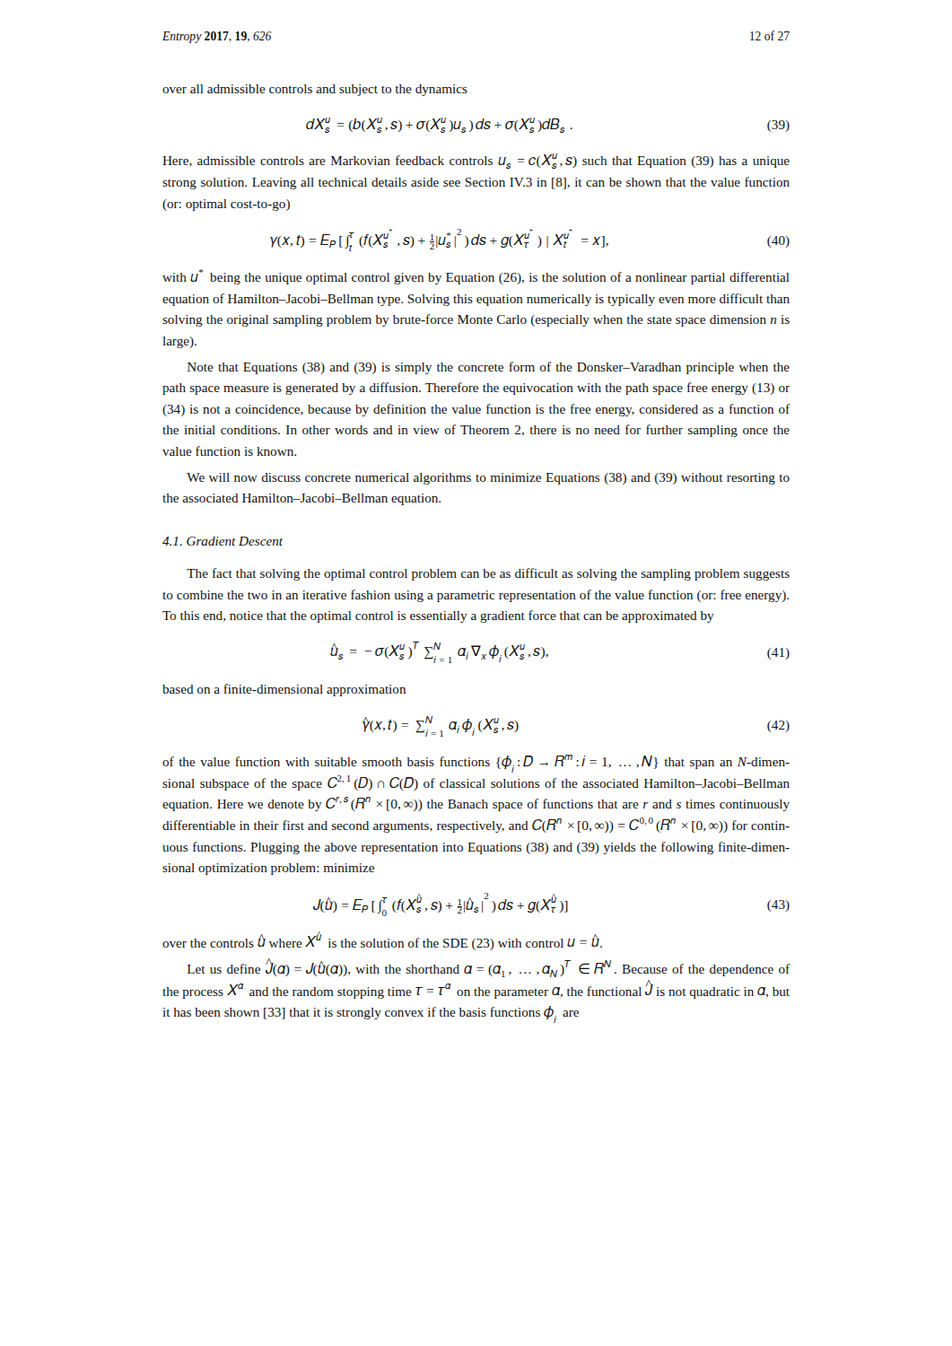Entropy 2017, 19, 626 12 of 27
over all admissible controls and subject to the dynamics
dXsu = ( b(Xsu,s) + σ(Xsu)us ) ds + σ(Xsu)dBs .
(39)
Here, admissible controls are Markovian feedback controls us=c(Xsu,s) such that Equation (39) has a unique strong solution. Leaving all technical details aside see Section IV.3 in [8], it can be shown that the value function (or: optimal cost-to-go)
γ(x,t) = EP [ ∫tτ ( f(Xsu*,s) + 12 |us*|2 ) ds + g(Xτu*) | Xtu* =x ] ,
(40)
with u* being the unique optimal control given by Equation (26), is the solution of a nonlinear partial differential equation of Hamilton–Jacobi–Bellman type. Solving this equation numerically is typically even more difficult than solving the original sampling problem by brute-force Monte Carlo (especially when the state space dimension n is large).
Note that Equations (38) and (39) is simply the concrete form of the Donsker–Varadhan principle when the path space measure is generated by a diffusion. Therefore the equivocation with the path space free energy (13) or (34) is not a coincidence, because by definition the value function is the free energy, considered as a function of the initial conditions. In other words and in view of Theorem 2, there is no need for further sampling once the value function is known.
We will now discuss concrete numerical algorithms to minimize Equations (38) and (39) without resorting to the associated Hamilton–Jacobi–Bellman equation.
4.1. Gradient Descent
The fact that solving the optimal control problem can be as difficult as solving the sampling problem suggests to combine the two in an iterative fashion using a parametric representation of the value function (or: free energy). To this end, notice that the optimal control is essentially a gradient force that can be approximated by
u^s = − σ(Xsu)T ∑i=1N αi ∇x ϕi (Xsu,s) ,
(41)
based on a finite-dimensional approximation
γ^ (x,t) = ∑i=1N αi ϕi (Xsu,s)
(42)
of the value function with suitable smooth basis functions {ϕi:D‾→Rm:i=1,…,N} that span an N-dimensional subspace of the space C2,1(D)∩C(D‾) of classical solutions of the associated Hamilton–Jacobi–Bellman equation. Here we denote by Cr,s(Rn×[0,∞)) the Banach space of functions that are r and s times continuously differentiable in their first and second arguments, respectively, and C(Rn×[0,∞))=C0,0(Rn×[0,∞)) for continuous functions. Plugging the above representation into Equations (38) and (39) yields the following finite-dimensional optimization problem: minimize
J(u^) = EP [ ∫0τ ( f(Xsu^,s) + 12 |u^s|2 ) ds + g(Xτu^) ]
(43)
over the controls u^ where Xu^ is the solution of the SDE (23) with control u=u^.
Let us define J^(α)=J(u^(α)), with the shorthand α=(α1,…,αN)T∈RN. Because of the dependence of the process Xα and the random stopping time τ=τα on the parameter α, the functional J^ is not quadratic in α, but it has been shown [33] that it is strongly convex if the basis functions ϕi are